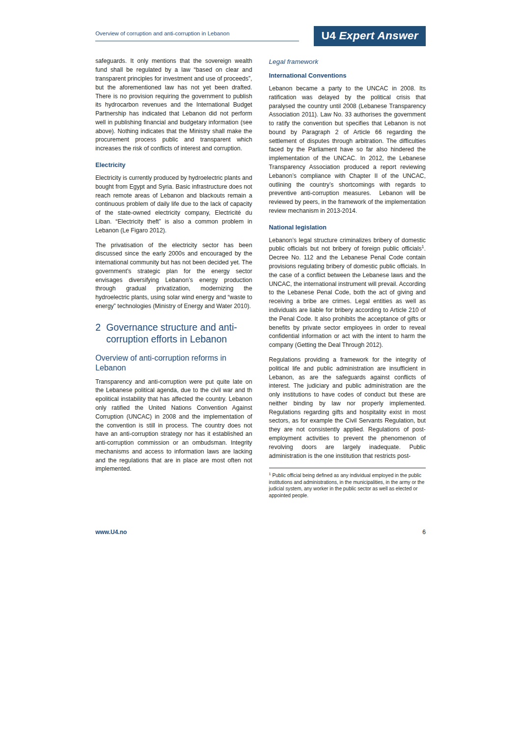Overview of corruption and anti-corruption in Lebanon
U4 Expert Answer
safeguards. It only mentions that the sovereign wealth fund shall be regulated by a law “based on clear and transparent principles for investment and use of proceeds”, but the aforementioned law has not yet been drafted. There is no provision requiring the government to publish its hydrocarbon revenues and the International Budget Partnership has indicated that Lebanon did not perform well in publishing financial and budgetary information (see above). Nothing indicates that the Ministry shall make the procurement process public and transparent which increases the risk of conflicts of interest and corruption.
Electricity
Electricity is currently produced by hydroelectric plants and bought from Egypt and Syria. Basic infrastructure does not reach remote areas of Lebanon and blackouts remain a continuous problem of daily life due to the lack of capacity of the state-owned electricity company, Electricité du Liban. “Electricity theft” is also a common problem in Lebanon (Le Figaro 2012).
The privatisation of the electricity sector has been discussed since the early 2000s and encouraged by the international community but has not been decided yet. The government’s strategic plan for the energy sector envisages diversifying Lebanon’s energy production through gradual privatization, modernizing the hydroelectric plants, using solar wind energy and “waste to energy” technologies (Ministry of Energy and Water 2010).
2 Governance structure and anti-corruption efforts in Lebanon
Overview of anti-corruption reforms in Lebanon
Transparency and anti-corruption were put quite late on the Lebanese political agenda, due to the civil war and th epolitical instability that has affected the country. Lebanon only ratified the United Nations Convention Against Corruption (UNCAC) in 2008 and the implementation of the convention is still in process. The country does not have an anti-corruption strategy nor has it established an anti-corruption commission or an ombudsman. Integrity mechanisms and access to information laws are lacking and the regulations that are in place are most often not implemented.
Legal framework
International Conventions
Lebanon became a party to the UNCAC in 2008. Its ratification was delayed by the political crisis that paralysed the country until 2008 (Lebanese Transparency Association 2011). Law No. 33 authorises the government to ratify the convention but specifies that Lebanon is not bound by Paragraph 2 of Article 66 regarding the settlement of disputes through arbitration. The difficulties faced by the Parliament have so far also hindered the implementation of the UNCAC. In 2012, the Lebanese Transparency Association produced a report reviewing Lebanon’s compliance with Chapter II of the UNCAC, outlining the country’s shortcomings with regards to preventive anti-corruption measures. Lebanon will be reviewed by peers, in the framework of the implementation review mechanism in 2013-2014.
National legislation
Lebanon’s legal structure criminalizes bribery of domestic public officials but not bribery of foreign public officials1. Decree No. 112 and the Lebanese Penal Code contain provisions regulating bribery of domestic public officials. In the case of a conflict between the Lebanese laws and the UNCAC, the international instrument will prevail. According to the Lebanese Penal Code, both the act of giving and receiving a bribe are crimes. Legal entities as well as individuals are liable for bribery according to Article 210 of the Penal Code. It also prohibits the acceptance of gifts or benefits by private sector employees in order to reveal confidential information or act with the intent to harm the company (Getting the Deal Through 2012).
Regulations providing a framework for the integrity of political life and public administration are insufficient in Lebanon, as are the safeguards against conflicts of interest. The judiciary and public administration are the only institutions to have codes of conduct but these are neither binding by law nor properly implemented. Regulations regarding gifts and hospitality exist in most sectors, as for example the Civil Servants Regulation, but they are not consistently applied. Regulations of post-employment activities to prevent the phenomenon of revolving doors are largely inadequate. Public administration is the one institution that restricts post-
1 Public official being defined as any individual employed in the public institutions and administrations, in the municipalities, in the army or the judicial system, any worker in the public sector as well as elected or appointed people.
www.U4.no
6